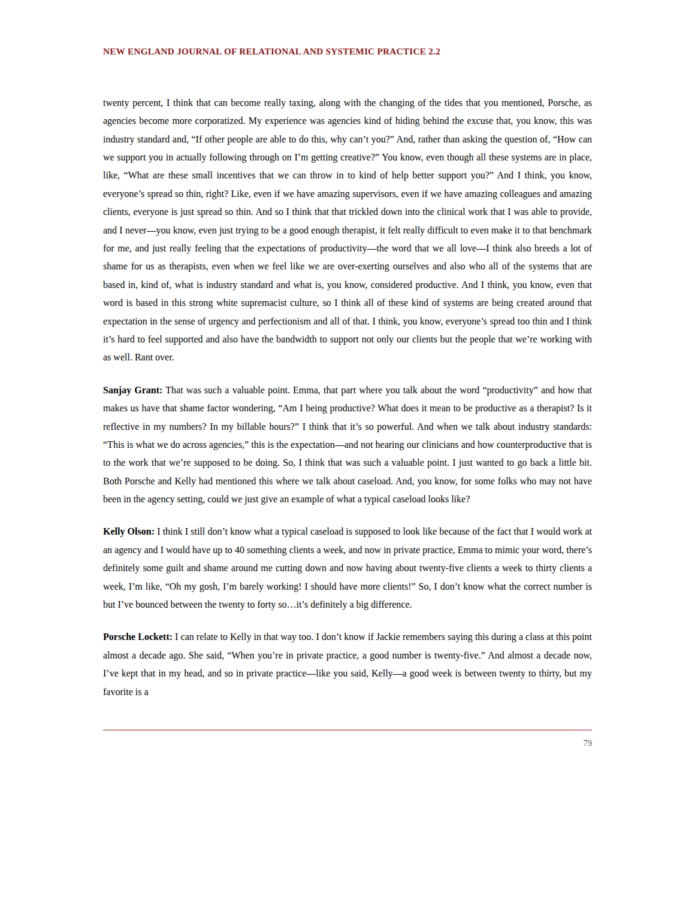New England Journal of Relational and Systemic Practice 2.2
twenty percent, I think that can become really taxing, along with the changing of the tides that you mentioned, Porsche, as agencies become more corporatized. My experience was agencies kind of hiding behind the excuse that, you know, this was industry standard and, “If other people are able to do this, why can’t you?” And, rather than asking the question of, “How can we support you in actually following through on I’m getting creative?” You know, even though all these systems are in place, like, “What are these small incentives that we can throw in to kind of help better support you?” And I think, you know, everyone’s spread so thin, right? Like, even if we have amazing supervisors, even if we have amazing colleagues and amazing clients, everyone is just spread so thin. And so I think that that trickled down into the clinical work that I was able to provide, and I never—you know, even just trying to be a good enough therapist, it felt really difficult to even make it to that benchmark for me, and just really feeling that the expectations of productivity—the word that we all love—I think also breeds a lot of shame for us as therapists, even when we feel like we are over-exerting ourselves and also who all of the systems that are based in, kind of, what is industry standard and what is, you know, considered productive. And I think, you know, even that word is based in this strong white supremacist culture, so I think all of these kind of systems are being created around that expectation in the sense of urgency and perfectionism and all of that. I think, you know, everyone’s spread too thin and I think it’s hard to feel supported and also have the bandwidth to support not only our clients but the people that we’re working with as well. Rant over.
Sanjay Grant: That was such a valuable point. Emma, that part where you talk about the word “productivity” and how that makes us have that shame factor wondering, “Am I being productive? What does it mean to be productive as a therapist? Is it reflective in my numbers? In my billable hours?” I think that it’s so powerful. And when we talk about industry standards: “This is what we do across agencies,” this is the expectation—and not hearing our clinicians and how counterproductive that is to the work that we’re supposed to be doing. So, I think that was such a valuable point. I just wanted to go back a little bit. Both Porsche and Kelly had mentioned this where we talk about caseload. And, you know, for some folks who may not have been in the agency setting, could we just give an example of what a typical caseload looks like?
Kelly Olson: I think I still don’t know what a typical caseload is supposed to look like because of the fact that I would work at an agency and I would have up to 40 something clients a week, and now in private practice, Emma to mimic your word, there’s definitely some guilt and shame around me cutting down and now having about twenty-five clients a week to thirty clients a week, I’m like, “Oh my gosh, I’m barely working! I should have more clients!” So, I don’t know what the correct number is but I’ve bounced between the twenty to forty so…it’s definitely a big difference.
Porsche Lockett: I can relate to Kelly in that way too. I don’t know if Jackie remembers saying this during a class at this point almost a decade ago. She said, “When you’re in private practice, a good number is twenty-five.” And almost a decade now, I’ve kept that in my head, and so in private practice—like you said, Kelly—a good week is between twenty to thirty, but my favorite is a
79